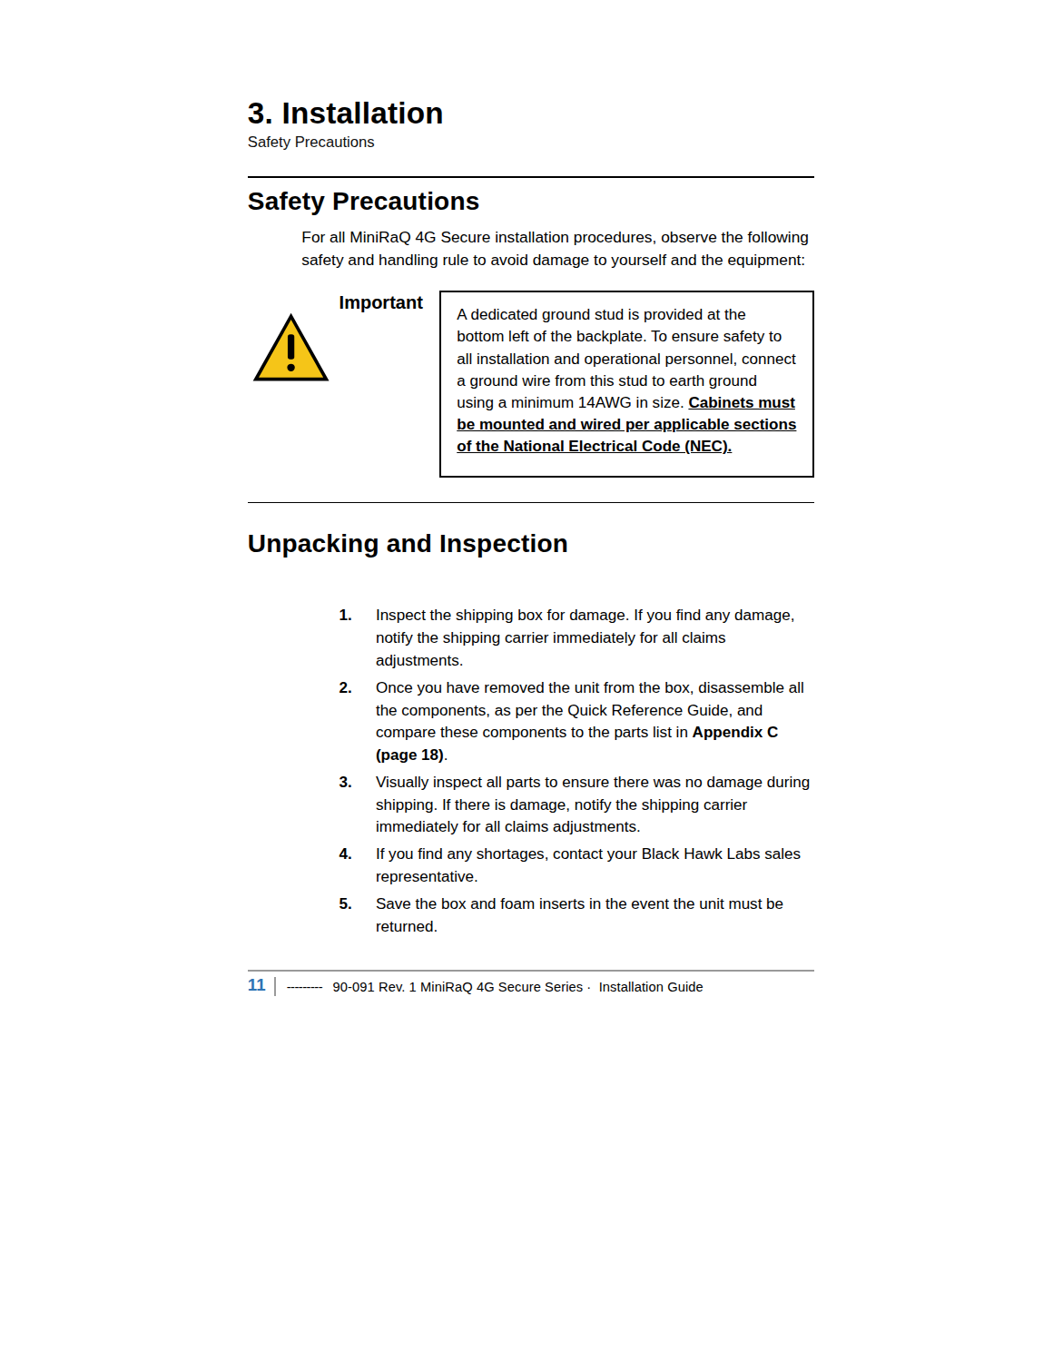3. Installation
Safety Precautions
Safety Precautions
For all MiniRaQ 4G Secure installation procedures, observe the following safety and handling rule to avoid damage to yourself and the equipment:
Important
A dedicated ground stud is provided at the bottom left of the backplate. To ensure safety to all installation and operational personnel, connect a ground wire from this stud to earth ground using a minimum 14AWG in size. Cabinets must be mounted and wired per applicable sections of the National Electrical Code (NEC).
Unpacking and Inspection
Inspect the shipping box for damage. If you find any damage, notify the shipping carrier immediately for all claims adjustments.
Once you have removed the unit from the box, disassemble all the components, as per the Quick Reference Guide, and compare these components to the parts list in Appendix C (page 18).
Visually inspect all parts to ensure there was no damage during shipping. If there is damage, notify the shipping carrier immediately for all claims adjustments.
If you find any shortages, contact your Black Hawk Labs sales representative.
Save the box and foam inserts in the event the unit must be returned.
11
---------90-091 Rev. 1 MiniRaQ 4G Secure Series · Installation Guide